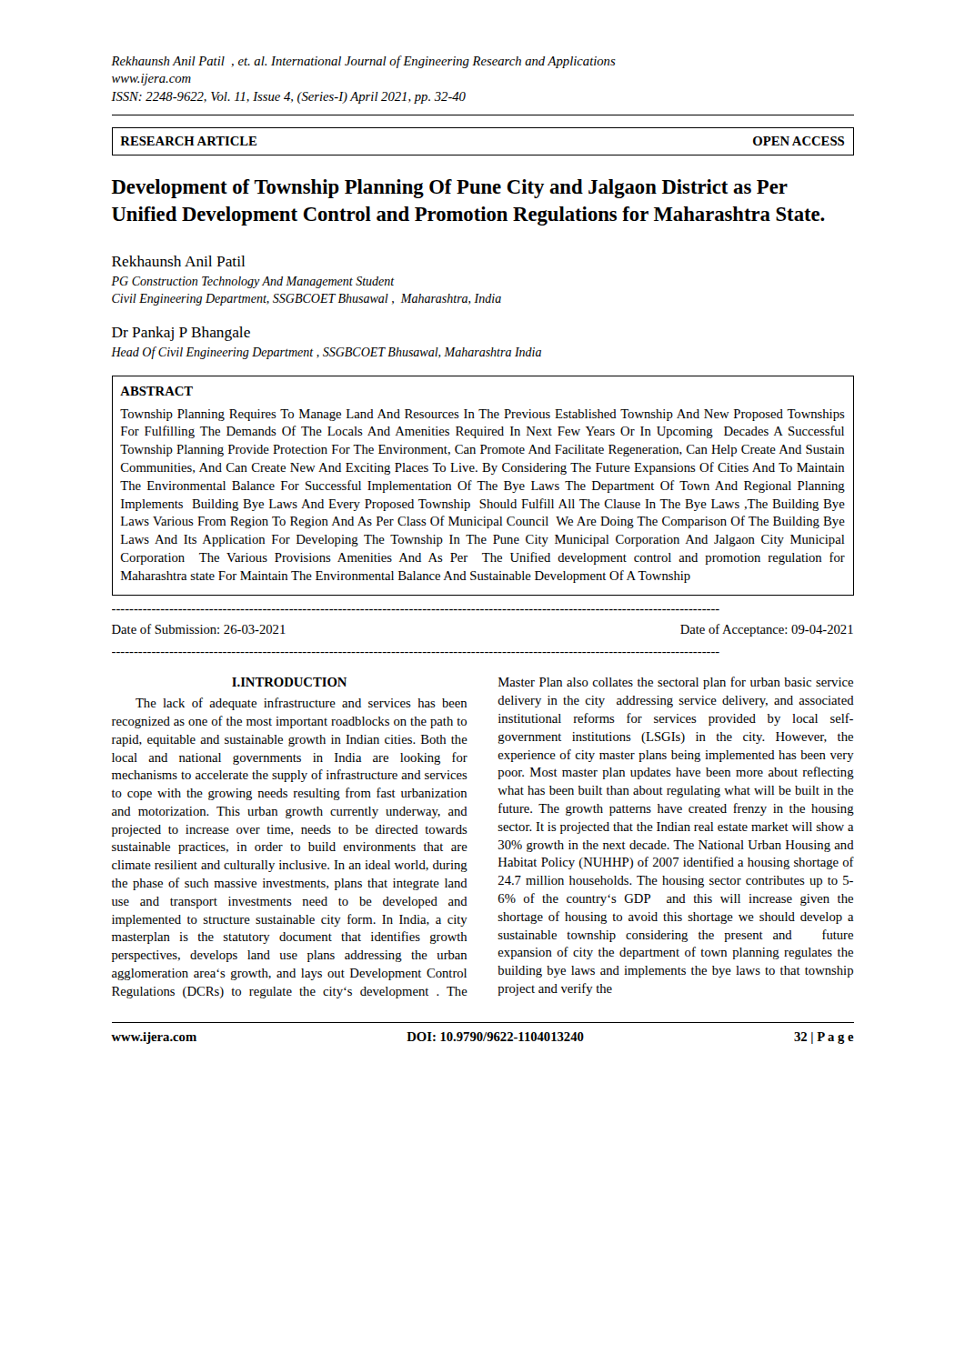Rekhaunsh Anil Patil , et. al. International Journal of Engineering Research and Applications
www.ijera.com
ISSN: 2248-9622, Vol. 11, Issue 4, (Series-I) April 2021, pp. 32-40
RESEARCH ARTICLE OPEN ACCESS
Development of Township Planning Of Pune City and Jalgaon District as Per Unified Development Control and Promotion Regulations for Maharashtra State.
Rekhaunsh Anil Patil
PG Construction Technology And Management Student
Civil Engineering Department, SSGBCOET Bhusawal , Maharashtra, India
Dr Pankaj P Bhangale
Head Of Civil Engineering Department , SSGBCOET Bhusawal, Maharashtra India
ABSTRACT
Township Planning Requires To Manage Land And Resources In The Previous Established Township And New Proposed Townships For Fulfilling The Demands Of The Locals And Amenities Required In Next Few Years Or In Upcoming Decades A Successful Township Planning Provide Protection For The Environment, Can Promote And Facilitate Regeneration, Can Help Create And Sustain Communities, And Can Create New And Exciting Places To Live. By Considering The Future Expansions Of Cities And To Maintain The Environmental Balance For Successful Implementation Of The Bye Laws The Department Of Town And Regional Planning Implements Building Bye Laws And Every Proposed Township Should Fulfill All The Clause In The Bye Laws ,The Building Bye Laws Various From Region To Region And As Per Class Of Municipal Council We Are Doing The Comparison Of The Building Bye Laws And Its Application For Developing The Township In The Pune City Municipal Corporation And Jalgaon City Municipal Corporation The Various Provisions Amenities And As Per The Unified development control and promotion regulation for Maharashtra state For Maintain The Environmental Balance And Sustainable Development Of A Township
-----------------------------------------------------------------------------------------------------------------------------------------
Date of Submission: 26-03-2021 Date of Acceptance: 09-04-2021
-----------------------------------------------------------------------------------------------------------------------------------------
I.INTRODUCTION
The lack of adequate infrastructure and services has been recognized as one of the most important roadblocks on the path to rapid, equitable and sustainable growth in Indian cities. Both the local and national governments in India are looking for mechanisms to accelerate the supply of infrastructure and services to cope with the growing needs resulting from fast urbanization and motorization. This urban growth currently underway, and projected to increase over time, needs to be directed towards sustainable practices, in order to build environments that are climate resilient and culturally inclusive. In an ideal world, during the phase of such massive investments, plans that integrate land use and transport investments need to be developed and implemented to structure sustainable city form. In India, a city masterplan is the statutory document that identifies growth perspectives, develops land use plans addressing the urban agglomeration area‘s growth, and lays out Development Control Regulations (DCRs) to regulate the city‘s development . The Master Plan also collates the sectoral plan for urban basic service delivery in the city addressing service delivery, and associated institutional reforms for services provided by local self-government institutions (LSGIs) in the city. However, the experience of city master plans being implemented has been very poor. Most master plan updates have been more about reflecting what has been built than about regulating what will be built in the future. The growth patterns have created frenzy in the housing sector. It is projected that the Indian real estate market will show a 30% growth in the next decade. The National Urban Housing and Habitat Policy (NUHHP) of 2007 identified a housing shortage of 24.7 million households. The housing sector contributes up to 5-6% of the country‘s GDP and this will increase given the shortage of housing to avoid this shortage we should develop a sustainable township considering the present and future expansion of city the department of town planning regulates the building bye laws and implements the bye laws to that township project and verify the
www.ijera.com DOI: 10.9790/9622-1104013240 32 | P a g e